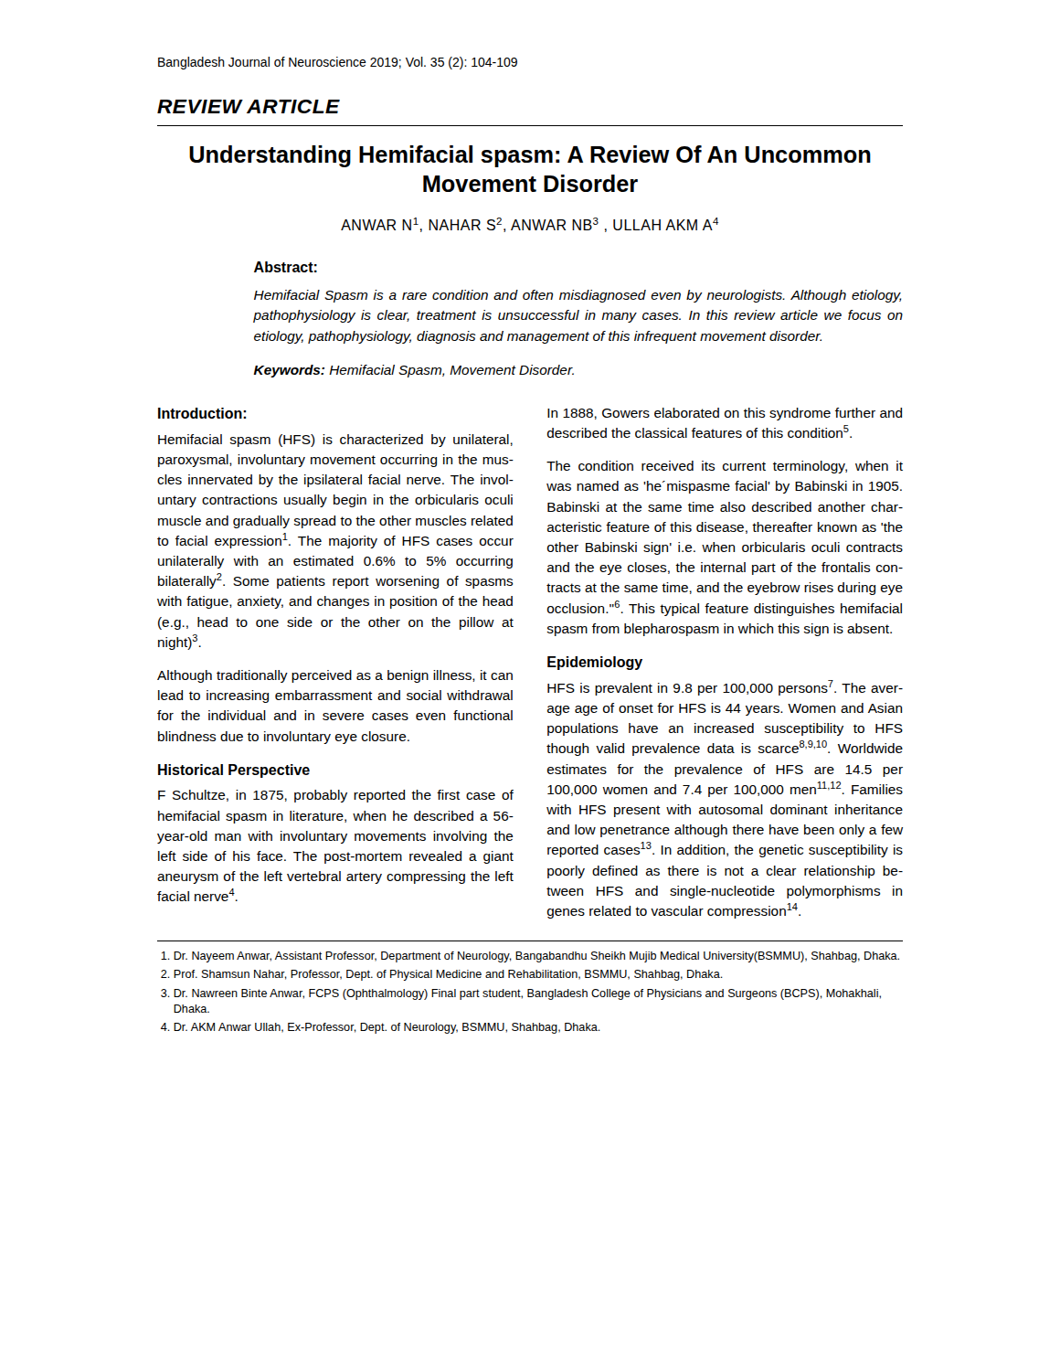Bangladesh Journal of Neuroscience 2019; Vol. 35 (2): 104-109
REVIEW ARTICLE
Understanding Hemifacial spasm: A Review Of An Uncommon Movement Disorder
ANWAR N1, NAHAR S2, ANWAR NB3 , ULLAH AKM A4
Abstract:
Hemifacial Spasm is a rare condition and often misdiagnosed even by neurologists. Although etiology, pathophysiology is clear, treatment is unsuccessful in many cases. In this review article we focus on etiology, pathophysiology, diagnosis and management of this infrequent movement disorder.
Keywords: Hemifacial Spasm, Movement Disorder.
Introduction:
Hemifacial spasm (HFS) is characterized by unilateral, paroxysmal, involuntary movement occurring in the muscles innervated by the ipsilateral facial nerve. The involuntary contractions usually begin in the orbicularis oculi muscle and gradually spread to the other muscles related to facial expression1. The majority of HFS cases occur unilaterally with an estimated 0.6% to 5% occurring bilaterally2. Some patients report worsening of spasms with fatigue, anxiety, and changes in position of the head (e.g., head to one side or the other on the pillow at night)3.
Although traditionally perceived as a benign illness, it can lead to increasing embarrassment and social withdrawal for the individual and in severe cases even functional blindness due to involuntary eye closure.
Historical Perspective
F Schultze, in 1875, probably reported the first case of hemifacial spasm in literature, when he described a 56-year-old man with involuntary movements involving the left side of his face. The post-mortem revealed a giant aneurysm of the left vertebral artery compressing the left facial nerve4.
In 1888, Gowers elaborated on this syndrome further and described the classical features of this condition5.
The condition received its current terminology, when it was named as 'he´mispasme facial' by Babinski in 1905. Babinski at the same time also described another characteristic feature of this disease, thereafter known as 'the other Babinski sign' i.e. when orbicularis oculi contracts and the eye closes, the internal part of the frontalis contracts at the same time, and the eyebrow rises during eye occlusion.''6. This typical feature distinguishes hemifacial spasm from blepharospasm in which this sign is absent.
Epidemiology
HFS is prevalent in 9.8 per 100,000 persons7. The average age of onset for HFS is 44 years. Women and Asian populations have an increased susceptibility to HFS though valid prevalence data is scarce8,9,10. Worldwide estimates for the prevalence of HFS are 14.5 per 100,000 women and 7.4 per 100,000 men11,12. Families with HFS present with autosomal dominant inheritance and low penetrance although there have been only a few reported cases13. In addition, the genetic susceptibility is poorly defined as there is not a clear relationship between HFS and single-nucleotide polymorphisms in genes related to vascular compression14.
Dr. Nayeem Anwar, Assistant Professor, Department of Neurology, Bangabandhu Sheikh Mujib Medical University(BSMMU), Shahbag, Dhaka.
Prof. Shamsun Nahar, Professor, Dept. of Physical Medicine and Rehabilitation, BSMMU, Shahbag, Dhaka.
Dr. Nawreen Binte Anwar, FCPS (Ophthalmology) Final part student, Bangladesh College of Physicians and Surgeons (BCPS), Mohakhali, Dhaka.
Dr. AKM Anwar Ullah, Ex-Professor, Dept. of Neurology, BSMMU, Shahbag, Dhaka.